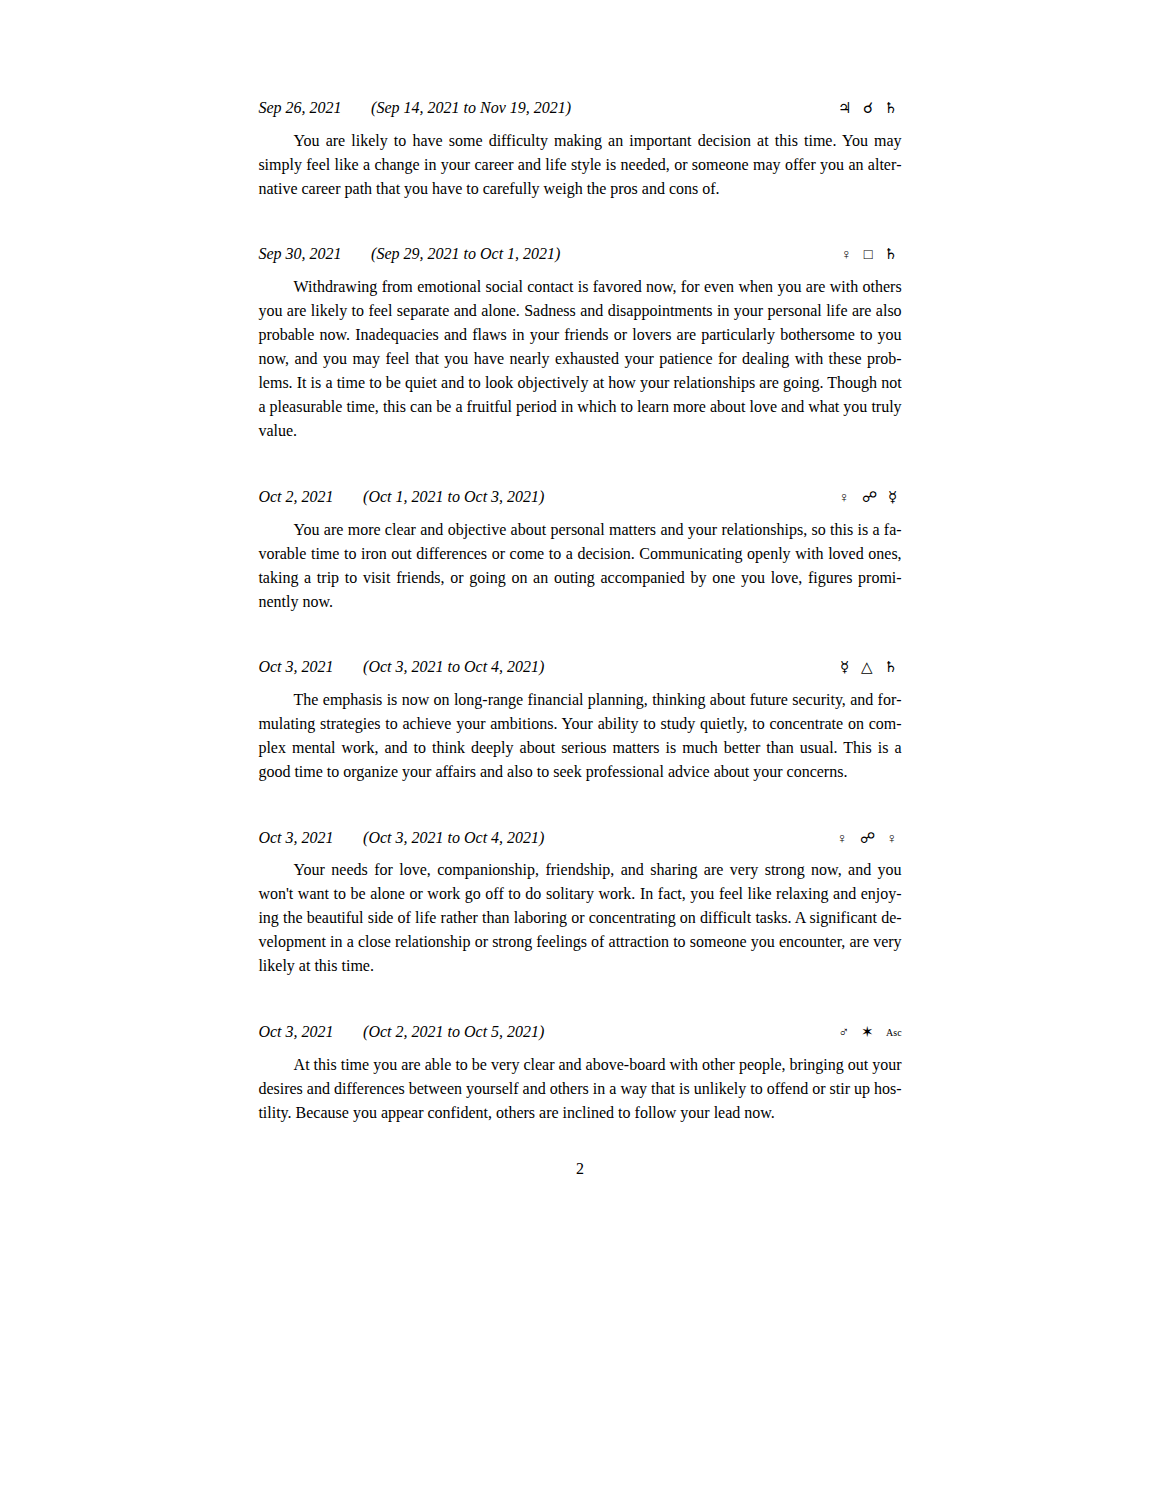Sep 26, 2021 (Sep 14, 2021 to Nov 19, 2021) ♃ ☌ ♄
You are likely to have some difficulty making an important decision at this time. You may simply feel like a change in your career and life style is needed, or someone may offer you an alternative career path that you have to carefully weigh the pros and cons of.
Sep 30, 2021 (Sep 29, 2021 to Oct 1, 2021) ♀ □ ♄
Withdrawing from emotional social contact is favored now, for even when you are with others you are likely to feel separate and alone. Sadness and disappointments in your personal life are also probable now. Inadequacies and flaws in your friends or lovers are particularly bothersome to you now, and you may feel that you have nearly exhausted your patience for dealing with these problems. It is a time to be quiet and to look objectively at how your relationships are going. Though not a pleasurable time, this can be a fruitful period in which to learn more about love and what you truly value.
Oct 2, 2021 (Oct 1, 2021 to Oct 3, 2021) ♀ ☍ ☿
You are more clear and objective about personal matters and your relationships, so this is a favorable time to iron out differences or come to a decision. Communicating openly with loved ones, taking a trip to visit friends, or going on an outing accompanied by one you love, figures prominently now.
Oct 3, 2021 (Oct 3, 2021 to Oct 4, 2021) ☿ △ ♄
The emphasis is now on long-range financial planning, thinking about future security, and formulating strategies to achieve your ambitions. Your ability to study quietly, to concentrate on complex mental work, and to think deeply about serious matters is much better than usual. This is a good time to organize your affairs and also to seek professional advice about your concerns.
Oct 3, 2021 (Oct 3, 2021 to Oct 4, 2021) ♀ ☍ ♀
Your needs for love, companionship, friendship, and sharing are very strong now, and you won't want to be alone or work go off to do solitary work. In fact, you feel like relaxing and enjoying the beautiful side of life rather than laboring or concentrating on difficult tasks. A significant development in a close relationship or strong feelings of attraction to someone you encounter, are very likely at this time.
Oct 3, 2021 (Oct 2, 2021 to Oct 5, 2021) ♂ ✶ Asc
At this time you are able to be very clear and above-board with other people, bringing out your desires and differences between yourself and others in a way that is unlikely to offend or stir up hostility. Because you appear confident, others are inclined to follow your lead now.
2